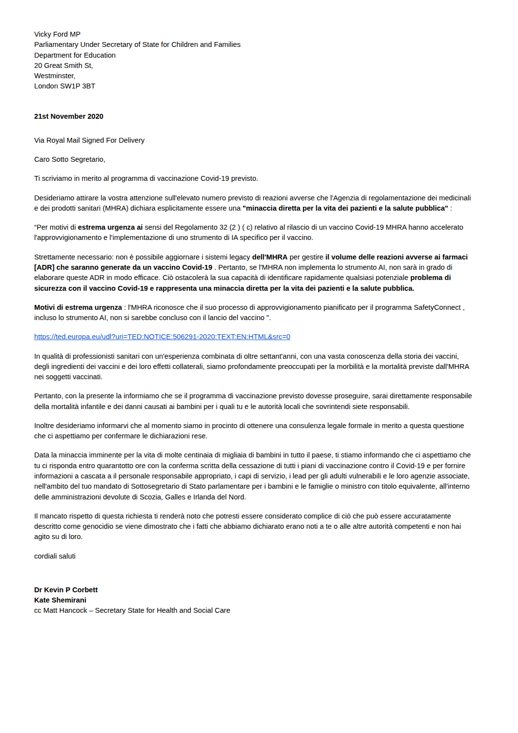Vicky Ford MP
Parliamentary Under Secretary of State for Children and Families
Department for Education
20 Great Smith St,
Westminster,
London SW1P 3BT
21st November 2020
Via Royal Mail Signed For Delivery
Caro Sotto Segretario,
Ti scriviamo in merito al programma di vaccinazione Covid-19 previsto.
Desideriamo attirare la vostra attenzione sull'elevato numero previsto di reazioni avverse che l'Agenzia di regolamentazione dei medicinali e dei prodotti sanitari (MHRA) dichiara esplicitamente essere una "minaccia diretta per la vita dei pazienti e la salute pubblica" :
“Per motivi di estrema urgenza ai sensi del Regolamento 32 (2 ) ( c) relativo al rilascio di un vaccino Covid-19 MHRA hanno accelerato l'approvvigionamento e l'implementazione di uno strumento di IA specifico per il vaccino.
Strettamente necessario: non è possibile aggiornare i sistemi legacy dell'MHRA per gestire il volume delle reazioni avverse ai farmaci [ADR] che saranno generate da un vaccino Covid-19 . Pertanto, se l'MHRA non implementa lo strumento AI, non sarà in grado di elaborare queste ADR in modo efficace. Ciò ostacolerà la sua capacità di identificare rapidamente qualsiasi potenziale problema di sicurezza con il vaccino Covid-19 e rappresenta una minaccia diretta per la vita dei pazienti e la salute pubblica.
Motivi di estrema urgenza : l'MHRA riconosce che il suo processo di approvvigionamento pianificato per il programma SafetyConnect , incluso lo strumento AI, non si sarebbe concluso con il lancio del vaccino ".
https://ted.europa.eu/udl?uri=TED:NOTICE:506291-2020:TEXT:EN:HTML&src=0
In qualità di professionisti sanitari con un'esperienza combinata di oltre settant'anni, con una vasta conoscenza della storia dei vaccini, degli ingredienti dei vaccini e dei loro effetti collaterali, siamo profondamente preoccupati per la morbilità e la mortalità previste dall'MHRA nei soggetti vaccinati.
Pertanto, con la presente la informiamo che se il programma di vaccinazione previsto dovesse proseguire, sarai direttamente responsabile della mortalità infantile e dei danni causati ai bambini per i quali tu e le autorità locali che sovrintendi siete responsabili.
Inoltre desideriamo informarvi che al momento siamo in procinto di ottenere una consulenza legale formale in merito a questa questione che ci aspettiamo per confermare le dichiarazioni rese.
Data la minaccia imminente per la vita di molte centinaia di migliaia di bambini in tutto il paese, ti stiamo informando che ci aspettiamo che tu ci risponda entro quarantotto ore con la conferma scritta della cessazione di tutti i piani di vaccinazione contro il Covid-19 e per fornire informazioni a cascata a il personale responsabile appropriato, i capi di servizio, i lead per gli adulti vulnerabili e le loro agenzie associate, nell'ambito del tuo mandato di Sottosegretario di Stato parlamentare per i bambini e le famiglie o ministro con titolo equivalente, all'interno delle amministrazioni devolute di Scozia, Galles e Irlanda del Nord.
Il mancato rispetto di questa richiesta ti renderà noto che potresti essere considerato complice di ciò che può essere accuratamente descritto come genocidio se viene dimostrato che i fatti che abbiamo dichiarato erano noti a te o alle altre autorità competenti e non hai agito su di loro.
cordiali saluti
Dr Kevin P Corbett
Kate Shemirani
cc Matt Hancock – Secretary State for Health and Social Care